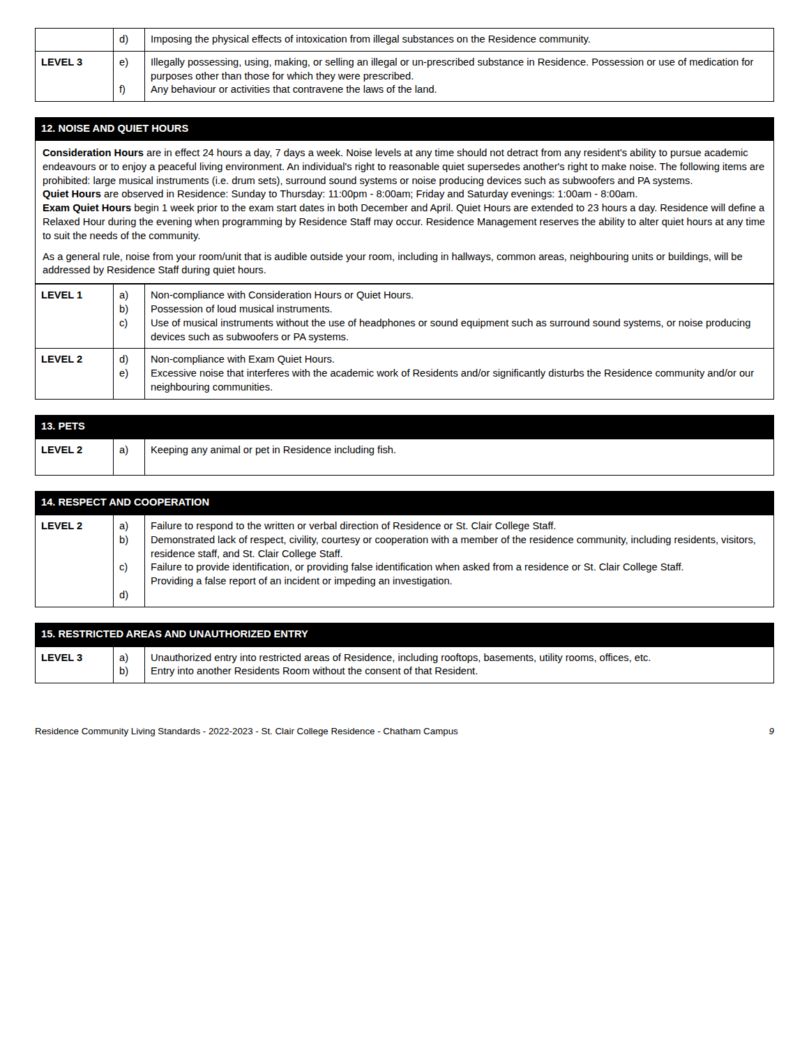| | d) | Imposing the physical effects of intoxication from illegal substances on the Residence community. |
| LEVEL 3 | e) f) | Illegally possessing, using, making, or selling an illegal or un-prescribed substance in Residence. Possession or use of medication for purposes other than those for which they were prescribed. Any behaviour or activities that contravene the laws of the land. |
12. NOISE AND QUIET HOURS
Consideration Hours are in effect 24 hours a day, 7 days a week. Noise levels at any time should not detract from any resident's ability to pursue academic endeavours or to enjoy a peaceful living environment. An individual's right to reasonable quiet supersedes another's right to make noise. The following items are prohibited: large musical instruments (i.e. drum sets), surround sound systems or noise producing devices such as subwoofers and PA systems.
Quiet Hours are observed in Residence: Sunday to Thursday: 11:00pm - 8:00am; Friday and Saturday evenings: 1:00am - 8:00am.
Exam Quiet Hours begin 1 week prior to the exam start dates in both December and April. Quiet Hours are extended to 23 hours a day. Residence will define a Relaxed Hour during the evening when programming by Residence Staff may occur. Residence Management reserves the ability to alter quiet hours at any time to suit the needs of the community.
As a general rule, noise from your room/unit that is audible outside your room, including in hallways, common areas, neighbouring units or buildings, will be addressed by Residence Staff during quiet hours.
| LEVEL 1 | a) b) c) | Non-compliance with Consideration Hours or Quiet Hours. Possession of loud musical instruments. Use of musical instruments without the use of headphones or sound equipment such as surround sound systems, or noise producing devices such as subwoofers or PA systems. |
| LEVEL 2 | d) e) | Non-compliance with Exam Quiet Hours. Excessive noise that interferes with the academic work of Residents and/or significantly disturbs the Residence community and/or our neighbouring communities. |
13. PETS
| LEVEL 2 | a) | Keeping any animal or pet in Residence including fish. |
14. RESPECT AND COOPERATION
| LEVEL 2 | a) b) c) d) | Failure to respond to the written or verbal direction of Residence or St. Clair College Staff. Demonstrated lack of respect, civility, courtesy or cooperation with a member of the residence community, including residents, visitors, residence staff, and St. Clair College Staff. Failure to provide identification, or providing false identification when asked from a residence or St. Clair College Staff. Providing a false report of an incident or impeding an investigation. |
15. RESTRICTED AREAS AND UNAUTHORIZED ENTRY
| LEVEL 3 | a) b) | Unauthorized entry into restricted areas of Residence, including rooftops, basements, utility rooms, offices, etc. Entry into another Residents Room without the consent of that Resident. |
Residence Community Living Standards - 2022-2023 - St. Clair College Residence - Chatham Campus 9